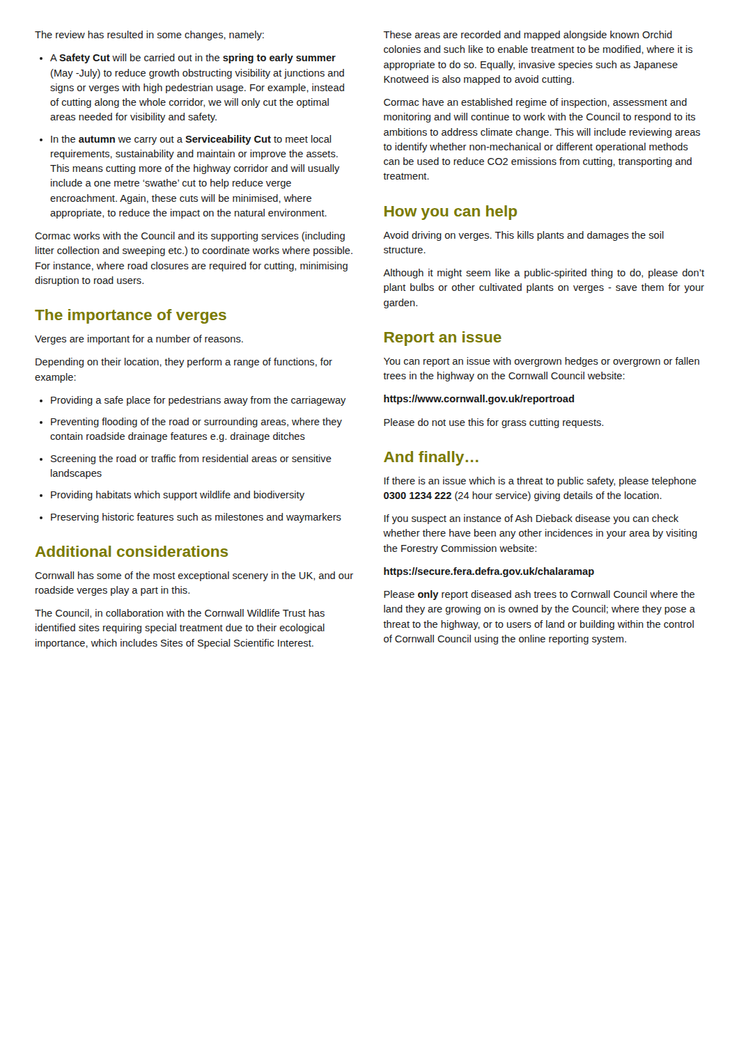The review has resulted in some changes, namely:
A Safety Cut will be carried out in the spring to early summer (May -July) to reduce growth obstructing visibility at junctions and signs or verges with high pedestrian usage. For example, instead of cutting along the whole corridor, we will only cut the optimal areas needed for visibility and safety.
In the autumn we carry out a Serviceability Cut to meet local requirements, sustainability and maintain or improve the assets. This means cutting more of the highway corridor and will usually include a one metre ‘swathe’ cut to help reduce verge encroachment. Again, these cuts will be minimised, where appropriate, to reduce the impact on the natural environment.
Cormac works with the Council and its supporting services (including litter collection and sweeping etc.) to coordinate works where possible. For instance, where road closures are required for cutting, minimising disruption to road users.
The importance of verges
Verges are important for a number of reasons.
Depending on their location, they perform a range of functions, for example:
Providing a safe place for pedestrians away from the carriageway
Preventing flooding of the road or surrounding areas, where they contain roadside drainage features e.g. drainage ditches
Screening the road or traffic from residential areas or sensitive landscapes
Providing habitats which support wildlife and biodiversity
Preserving historic features such as milestones and waymarkers
Additional considerations
Cornwall has some of the most exceptional scenery in the UK, and our roadside verges play a part in this.
The Council, in collaboration with the Cornwall Wildlife Trust has identified sites requiring special treatment due to their ecological importance, which includes Sites of Special Scientific Interest.
These areas are recorded and mapped alongside known Orchid colonies and such like to enable treatment to be modified, where it is appropriate to do so. Equally, invasive species such as Japanese Knotweed is also mapped to avoid cutting.
Cormac have an established regime of inspection, assessment and monitoring and will continue to work with the Council to respond to its ambitions to address climate change. This will include reviewing areas to identify whether non-mechanical or different operational methods can be used to reduce CO2 emissions from cutting, transporting and treatment.
How you can help
Avoid driving on verges. This kills plants and damages the soil structure.
Although it might seem like a public-spirited thing to do, please don’t plant bulbs or other cultivated plants on verges - save them for your garden.
Report an issue
You can report an issue with overgrown hedges or overgrown or fallen trees in the highway on the Cornwall Council website:
https://www.cornwall.gov.uk/reportroad
Please do not use this for grass cutting requests.
And finally…
If there is an issue which is a threat to public safety, please telephone 0300 1234 222 (24 hour service) giving details of the location.
If you suspect an instance of Ash Dieback disease you can check whether there have been any other incidences in your area by visiting the Forestry Commission website:
https://secure.fera.defra.gov.uk/chalaramap
Please only report diseased ash trees to Cornwall Council where the land they are growing on is owned by the Council; where they pose a threat to the highway, or to users of land or building within the control of Cornwall Council using the online reporting system.